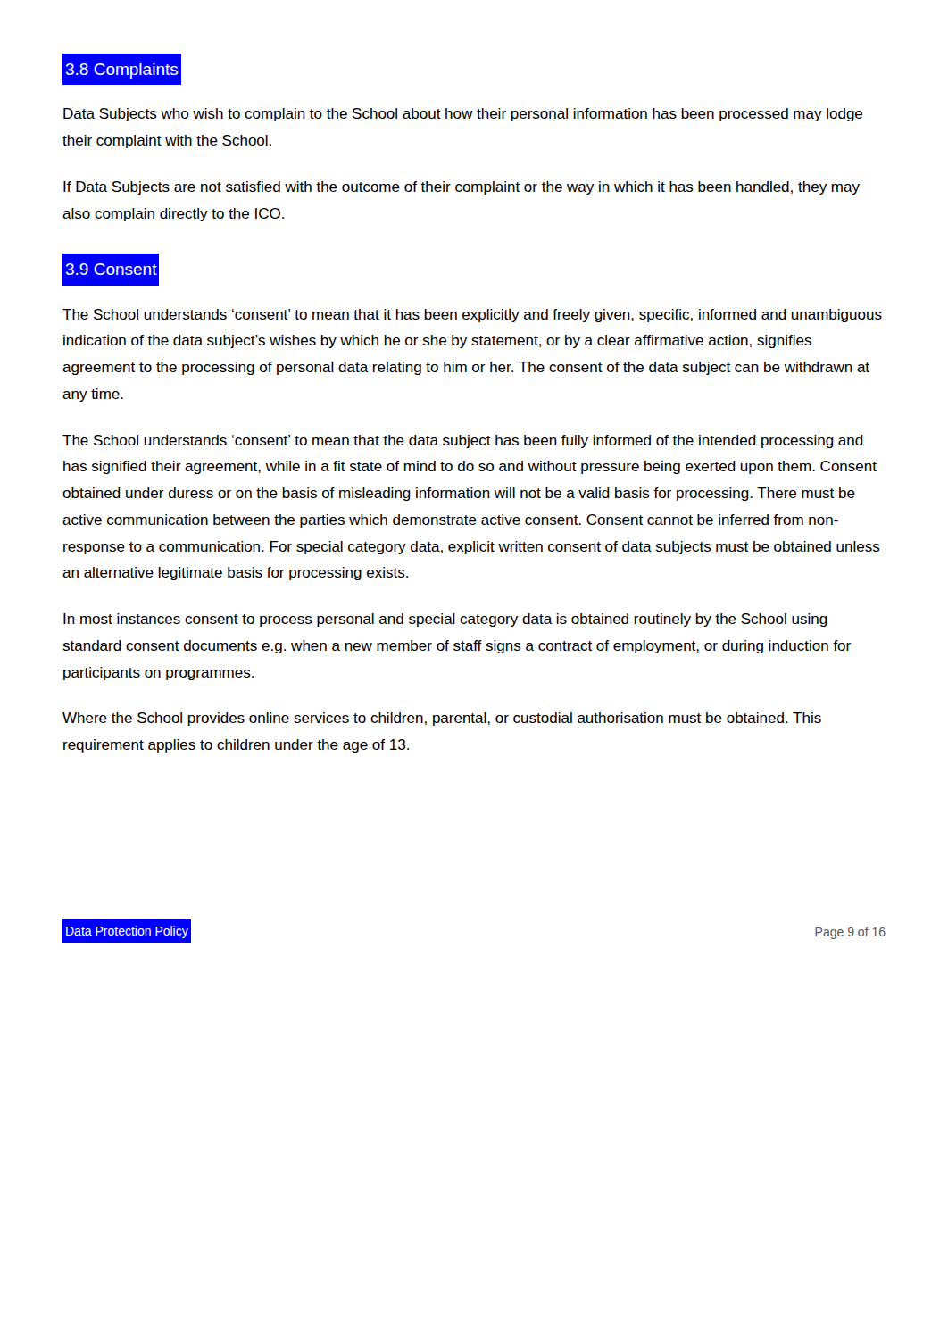3.8 Complaints
Data Subjects who wish to complain to the School about how their personal information has been processed may lodge their complaint with the School.
If Data Subjects are not satisfied with the outcome of their complaint or the way in which it has been handled, they may also complain directly to the ICO.
3.9 Consent
The School understands ‘consent’ to mean that it has been explicitly and freely given, specific, informed and unambiguous indication of the data subject’s wishes by which he or she by statement, or by a clear affirmative action, signifies agreement to the processing of personal data relating to him or her. The consent of the data subject can be withdrawn at any time.
The School understands ‘consent’ to mean that the data subject has been fully informed of the intended processing and has signified their agreement, while in a fit state of mind to do so and without pressure being exerted upon them. Consent obtained under duress or on the basis of misleading information will not be a valid basis for processing. There must be active communication between the parties which demonstrate active consent. Consent cannot be inferred from non-response to a communication. For special category data, explicit written consent of data subjects must be obtained unless an alternative legitimate basis for processing exists.
In most instances consent to process personal and special category data is obtained routinely by the School using standard consent documents e.g. when a new member of staff signs a contract of employment, or during induction for participants on programmes.
Where the School provides online services to children, parental, or custodial authorisation must be obtained. This requirement applies to children under the age of 13.
Data Protection Policy Page 9 of 16